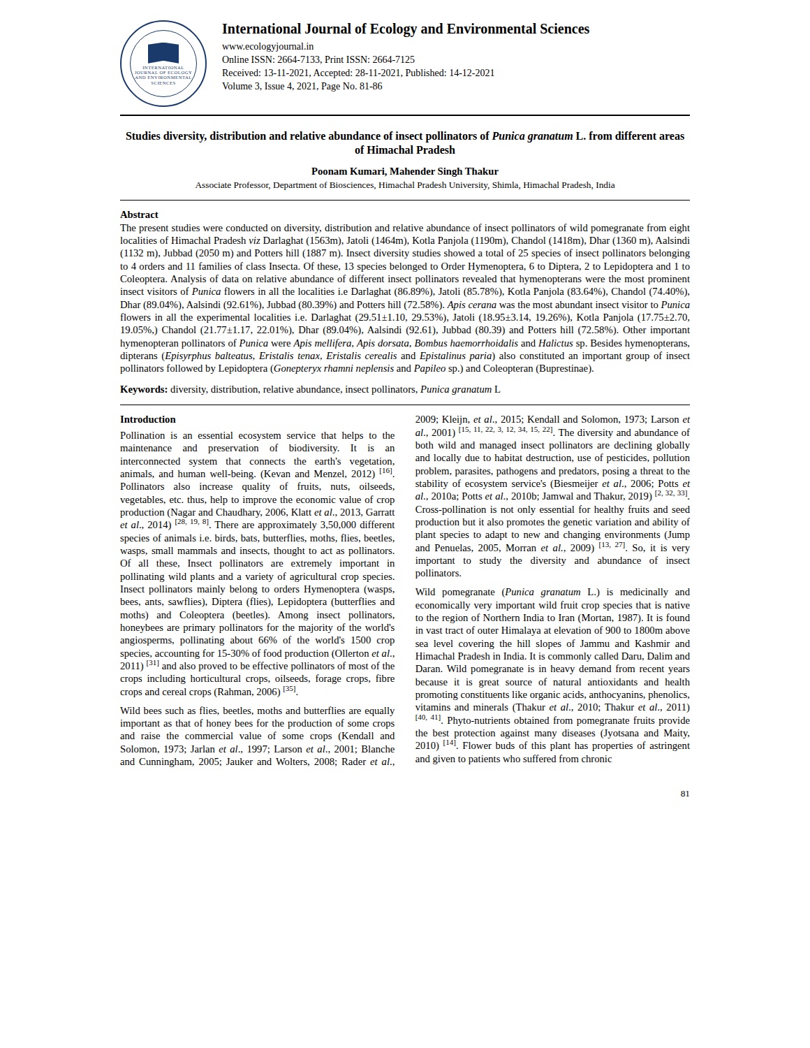INTERNATIONAL JOURNAL OF ECOLOGY AND ENVIRONMENTAL SCIENCES
International Journal of Ecology and Environmental Sciences
www.ecologyjournal.in
Online ISSN: 2664-7133, Print ISSN: 2664-7125
Received: 13-11-2021, Accepted: 28-11-2021, Published: 14-12-2021
Volume 3, Issue 4, 2021, Page No. 81-86
Studies diversity, distribution and relative abundance of insect pollinators of Punica granatum L. from different areas of Himachal Pradesh
Poonam Kumari, Mahender Singh Thakur
Associate Professor, Department of Biosciences, Himachal Pradesh University, Shimla, Himachal Pradesh, India
Abstract
The present studies were conducted on diversity, distribution and relative abundance of insect pollinators of wild pomegranate from eight localities of Himachal Pradesh viz Darlaghat (1563m), Jatoli (1464m), Kotla Panjola (1190m), Chandol (1418m), Dhar (1360 m), Aalsindi (1132 m), Jubbad (2050 m) and Potters hill (1887 m). Insect diversity studies showed a total of 25 species of insect pollinators belonging to 4 orders and 11 families of class Insecta. Of these, 13 species belonged to Order Hymenoptera, 6 to Diptera, 2 to Lepidoptera and 1 to Coleoptera. Analysis of data on relative abundance of different insect pollinators revealed that hymenopterans were the most prominent insect visitors of Punica flowers in all the localities i.e Darlaghat (86.89%), Jatoli (85.78%), Kotla Panjola (83.64%), Chandol (74.40%), Dhar (89.04%), Aalsindi (92.61%), Jubbad (80.39%) and Potters hill (72.58%). Apis cerana was the most abundant insect visitor to Punica flowers in all the experimental localities i.e. Darlaghat (29.51±1.10, 29.53%), Jatoli (18.95±3.14, 19.26%), Kotla Panjola (17.75±2.70, 19.05%,) Chandol (21.77±1.17, 22.01%), Dhar (89.04%), Aalsindi (92.61), Jubbad (80.39) and Potters hill (72.58%). Other important hymenopteran pollinators of Punica were Apis mellifera, Apis dorsata, Bombus haemorrhoidalis and Halictus sp. Besides hymenopterans, dipterans (Episyrphus balteatus, Eristalis tenax, Eristalis cerealis and Epistalinus paria) also constituted an important group of insect pollinators followed by Lepidoptera (Gonepteryx rhamni neplensis and Papileo sp.) and Coleopteran (Buprestinae).
Keywords: diversity, distribution, relative abundance, insect pollinators, Punica granatum L
Introduction
Pollination is an essential ecosystem service that helps to the maintenance and preservation of biodiversity. It is an interconnected system that connects the earth's vegetation, animals, and human well-being. (Kevan and Menzel, 2012) [16]. Pollinators also increase quality of fruits, nuts, oilseeds, vegetables, etc. thus, help to improve the economic value of crop production (Nagar and Chaudhary, 2006, Klatt et al., 2013, Garratt et al., 2014) [28, 19, 8]. There are approximately 3,50,000 different species of animals i.e. birds, bats, butterflies, moths, flies, beetles, wasps, small mammals and insects, thought to act as pollinators. Of all these, Insect pollinators are extremely important in pollinating wild plants and a variety of agricultural crop species. Insect pollinators mainly belong to orders Hymenoptera (wasps, bees, ants, sawflies), Diptera (flies), Lepidoptera (butterflies and moths) and Coleoptera (beetles). Among insect pollinators, honeybees are primary pollinators for the majority of the world's angiosperms, pollinating about 66% of the world's 1500 crop species, accounting for 15-30% of food production (Ollerton et al., 2011) [31] and also proved to be effective pollinators of most of the crops including horticultural crops, oilseeds, forage crops, fibre crops and cereal crops (Rahman, 2006) [35].
Wild bees such as flies, beetles, moths and butterflies are equally important as that of honey bees for the production of some crops and raise the commercial value of some crops (Kendall and Solomon, 1973; Jarlan et al., 1997; Larson et al., 2001; Blanche and Cunningham, 2005; Jauker and Wolters, 2008; Rader et al., 2009; Kleijn, et al., 2015; Kendall and Solomon, 1973; Larson et al., 2001) [15, 11, 22, 3, 12, 34, 15, 22]. The diversity and abundance of both wild and managed insect pollinators are declining globally and locally due to habitat destruction, use of pesticides, pollution problem, parasites, pathogens and predators, posing a threat to the stability of ecosystem service's (Biesmeijer et al., 2006; Potts et al., 2010a; Potts et al., 2010b; Jamwal and Thakur, 2019) [2, 32, 33]. Cross-pollination is not only essential for healthy fruits and seed production but it also promotes the genetic variation and ability of plant species to adapt to new and changing environments (Jump and Penuelas, 2005, Morran et al., 2009) [13, 27]. So, it is very important to study the diversity and abundance of insect pollinators.
Wild pomegranate (Punica granatum L.) is medicinally and economically very important wild fruit crop species that is native to the region of Northern India to Iran (Mortan, 1987). It is found in vast tract of outer Himalaya at elevation of 900 to 1800m above sea level covering the hill slopes of Jammu and Kashmir and Himachal Pradesh in India. It is commonly called Daru, Dalim and Daran. Wild pomegranate is in heavy demand from recent years because it is great source of natural antioxidants and health promoting constituents like organic acids, anthocyanins, phenolics, vitamins and minerals (Thakur et al., 2010; Thakur et al., 2011) [40, 41]. Phyto-nutrients obtained from pomegranate fruits provide the best protection against many diseases (Jyotsana and Maity, 2010) [14]. Flower buds of this plant has properties of astringent and given to patients who suffered from chronic
81